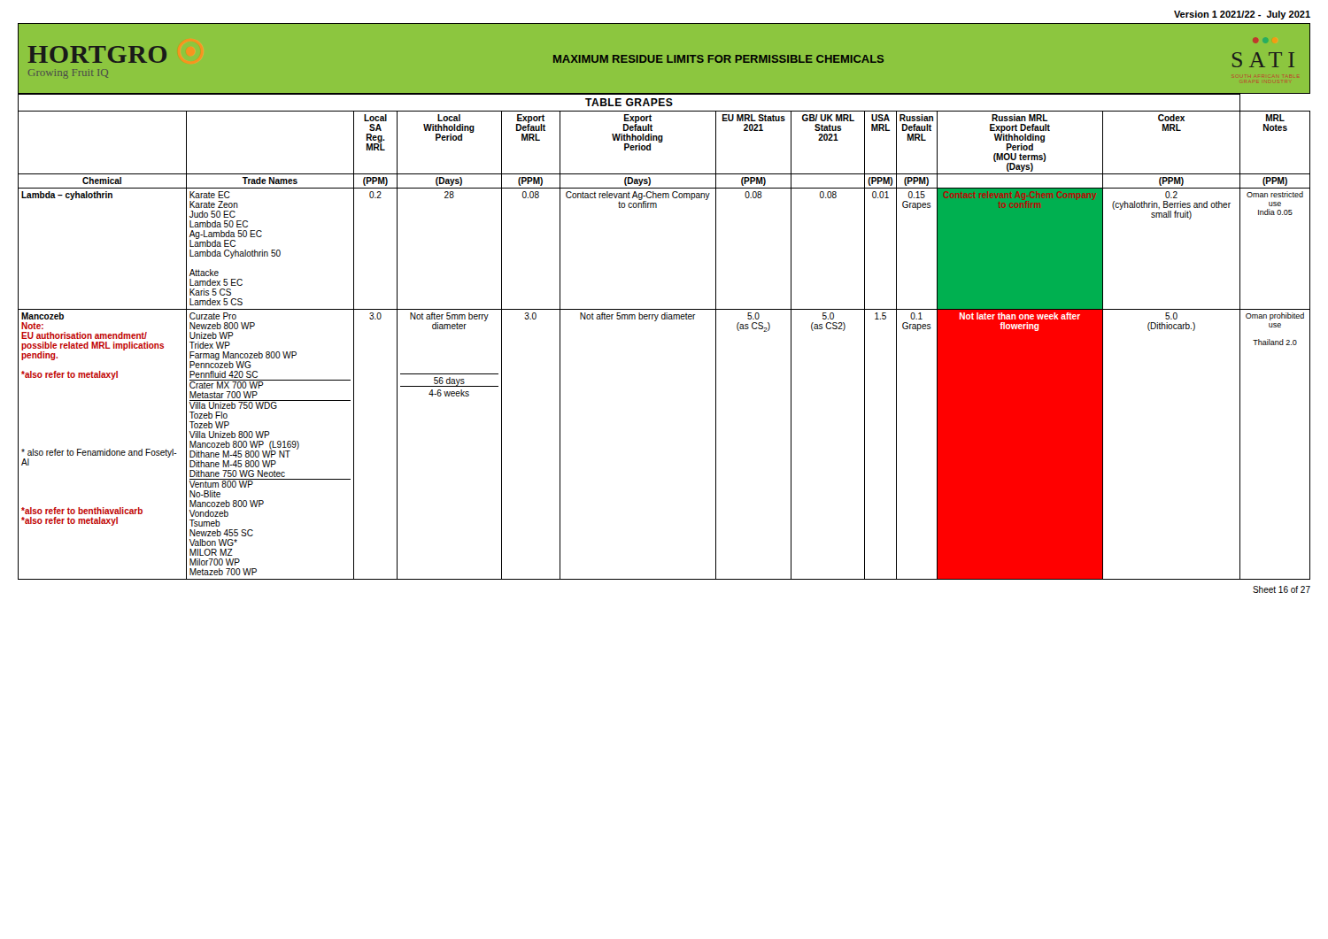Version 1 2021/22 - July 2021
HORTGRO ⦿
Growing Fruit IQ
MAXIMUM RESIDUE LIMITS FOR PERMISSIBLE CHEMICALS
●●●
SATI
SOUTH AFRICAN TABLE
GRAPE INDUSTRY
| TABLE GRAPES |
| --- |
| | | Local SA Reg. MRL | Local Withholding Period | Export Default MRL | Export Default Withholding Period | EU MRL Status 2021 | GB/ UK MRL Status 2021 | USA MRL | Russian Default MRL | Russian MRL Export Default Withholding Period (MOU terms) (Days) | Codex MRL | MRL Notes |
| Chemical | Trade Names | (PPM) | (Days) | (PPM) | (Days) | (PPM) | | (PPM) | (PPM) | | (PPM) | (PPM) |
| Lambda – cyhalothrin | Karate EC Karate Zeon Judo 50 EC Lambda 50 EC Ag-Lambda 50 EC Lambda EC Lambda Cyhalothrin 50 Attacke Lamdex 5 EC Karis 5 CS Lamdex 5 CS | 0.2 | 28 | 0.08 | Contact relevant Ag-Chem Company to confirm | 0.08 | 0.08 | 0.01 | 0.15 Grapes | Contact relevant Ag-Chem Company to confirm | 0.2 (cyhalothrin, Berries and other small fruit) | Oman restricted use India 0.05 |
| Mancozeb Note: EU authorisation amendment/ possible related MRL implications pending. *also refer to metalaxyl * also refer to Fenamidone and Fosetyl-Al *also refer to benthiavalicarb *also refer to metalaxyl | Curzate Pro Newzeb 800 WP Unizeb WP Tridex WP Farmag Mancozeb 800 WP Penncozeb WG Pennfluid 420 SC Crater MX 700 WP Metastar 700 WP Villa Unizeb 750 WDG Tozeb Flo Tozeb WP Villa Unizeb 800 WP Mancozeb 800 WP (L9169) Dithane M-45 800 WP NT Dithane M-45 800 WP Dithane 750 WG Neotec Ventum 800 WP No-Blite Mancozeb 800 WP Vondozeb Tsumeb Newzeb 455 SC Valbon WG* MILOR MZ Milor700 WP Metazeb 700 WP | 3.0 | Not after 5mm berry diameter 56 days 4-6 weeks | 3.0 | Not after 5mm berry diameter | 5.0 (as CS 2 ) | 5.0 (as CS2) | 1.5 | 0.1 Grapes | Not later than one week after flowering | 5.0 (Dithiocarb.) | Oman prohibited use Thailand 2.0 |
Sheet 16 of 27